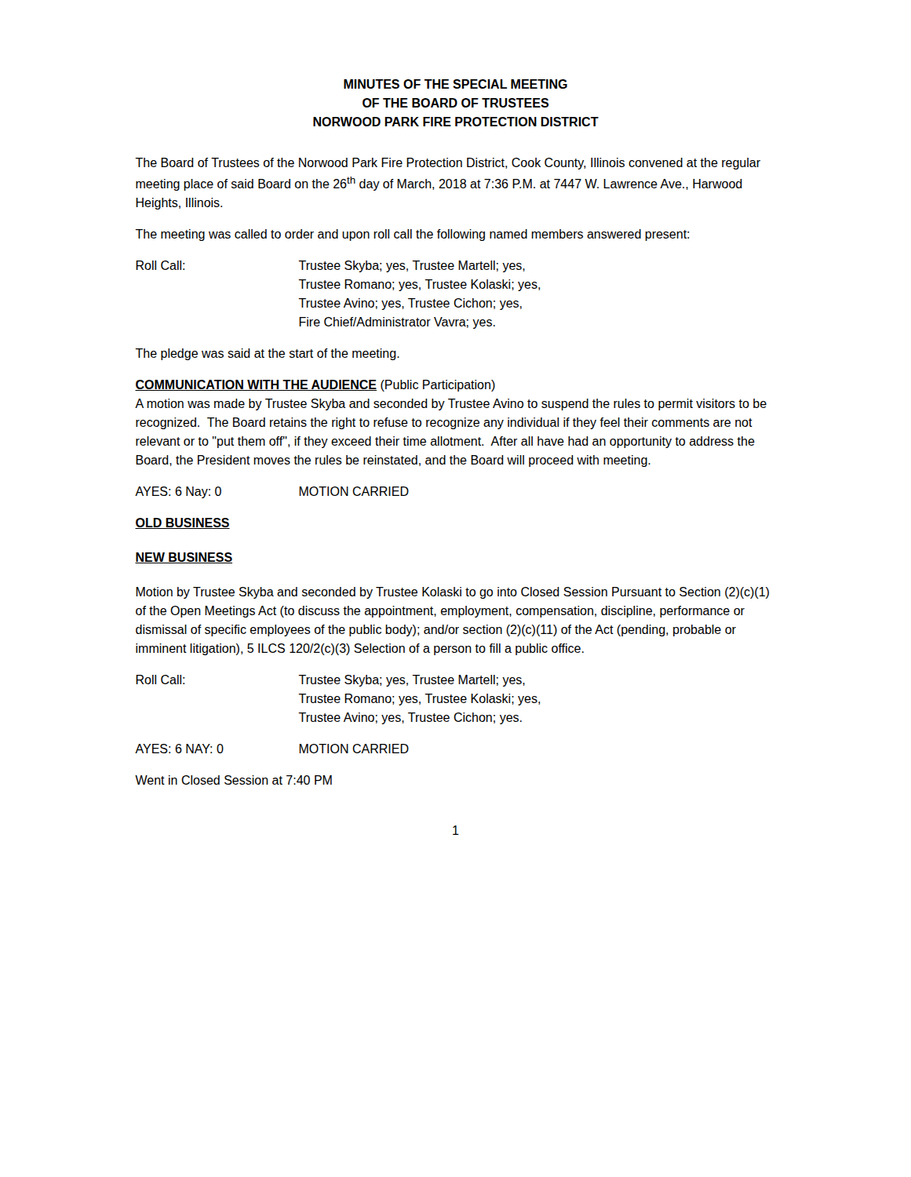MINUTES OF THE SPECIAL MEETING
OF THE BOARD OF TRUSTEES
NORWOOD PARK FIRE PROTECTION DISTRICT
The Board of Trustees of the Norwood Park Fire Protection District, Cook County, Illinois convened at the regular meeting place of said Board on the 26th day of March, 2018 at 7:36 P.M. at 7447 W. Lawrence Ave., Harwood Heights, Illinois.
The meeting was called to order and upon roll call the following named members answered present:
Roll Call:
Trustee Skyba; yes, Trustee Martell; yes,
Trustee Romano; yes, Trustee Kolaski; yes,
Trustee Avino; yes, Trustee Cichon; yes,
Fire Chief/Administrator Vavra; yes.
The pledge was said at the start of the meeting.
COMMUNICATION WITH THE AUDIENCE (Public Participation)
A motion was made by Trustee Skyba and seconded by Trustee Avino to suspend the rules to permit visitors to be recognized. The Board retains the right to refuse to recognize any individual if they feel their comments are not relevant or to "put them off", if they exceed their time allotment. After all have had an opportunity to address the Board, the President moves the rules be reinstated, and the Board will proceed with meeting.
AYES: 6 Nay: 0
MOTION CARRIED
OLD BUSINESS
NEW BUSINESS
Motion by Trustee Skyba and seconded by Trustee Kolaski to go into Closed Session Pursuant to Section (2)(c)(1) of the Open Meetings Act (to discuss the appointment, employment, compensation, discipline, performance or dismissal of specific employees of the public body); and/or section (2)(c)(11) of the Act (pending, probable or imminent litigation), 5 ILCS 120/2(c)(3) Selection of a person to fill a public office.
Roll Call:
Trustee Skyba; yes, Trustee Martell; yes,
Trustee Romano; yes, Trustee Kolaski; yes,
Trustee Avino; yes, Trustee Cichon; yes.
AYES: 6 NAY: 0
MOTION CARRIED
Went in Closed Session at 7:40 PM
1